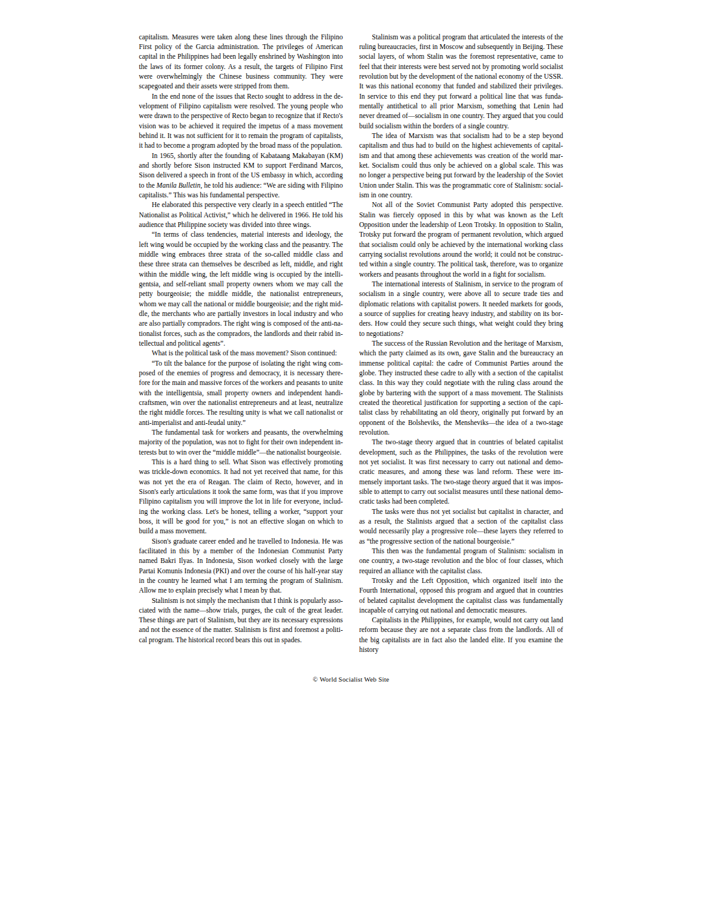capitalism. Measures were taken along these lines through the Filipino First policy of the Garcia administration. The privileges of American capital in the Philippines had been legally enshrined by Washington into the laws of its former colony. As a result, the targets of Filipino First were overwhelmingly the Chinese business community. They were scapegoated and their assets were stripped from them.
In the end none of the issues that Recto sought to address in the development of Filipino capitalism were resolved. The young people who were drawn to the perspective of Recto began to recognize that if Recto's vision was to be achieved it required the impetus of a mass movement behind it. It was not sufficient for it to remain the program of capitalists, it had to become a program adopted by the broad mass of the population.
In 1965, shortly after the founding of Kabataang Makabayan (KM) and shortly before Sison instructed KM to support Ferdinand Marcos, Sison delivered a speech in front of the US embassy in which, according to the Manila Bulletin, he told his audience: “We are siding with Filipino capitalists.” This was his fundamental perspective.
He elaborated this perspective very clearly in a speech entitled “The Nationalist as Political Activist,” which he delivered in 1966. He told his audience that Philippine society was divided into three wings.
“In terms of class tendencies, material interests and ideology, the left wing would be occupied by the working class and the peasantry. The middle wing embraces three strata of the so-called middle class and these three strata can themselves be described as left, middle, and right within the middle wing, the left middle wing is occupied by the intelligentsia, and self-reliant small property owners whom we may call the petty bourgeoisie; the middle middle, the nationalist entrepreneurs, whom we may call the national or middle bourgeoisie; and the right middle, the merchants who are partially investors in local industry and who are also partially compradors. The right wing is composed of the anti-nationalist forces, such as the compradors, the landlords and their rabid intellectual and political agents”.
What is the political task of the mass movement? Sison continued:
“To tilt the balance for the purpose of isolating the right wing composed of the enemies of progress and democracy, it is necessary therefore for the main and massive forces of the workers and peasants to unite with the intelligentsia, small property owners and independent handicraftsmen, win over the nationalist entrepreneurs and at least, neutralize the right middle forces. The resulting unity is what we call nationalist or anti-imperialist and anti-feudal unity.”
The fundamental task for workers and peasants, the overwhelming majority of the population, was not to fight for their own independent interests but to win over the “middle middle”—the nationalist bourgeoisie.
This is a hard thing to sell. What Sison was effectively promoting was trickle-down economics. It had not yet received that name, for this was not yet the era of Reagan. The claim of Recto, however, and in Sison's early articulations it took the same form, was that if you improve Filipino capitalism you will improve the lot in life for everyone, including the working class. Let's be honest, telling a worker, “support your boss, it will be good for you,” is not an effective slogan on which to build a mass movement.
Sison's graduate career ended and he travelled to Indonesia. He was facilitated in this by a member of the Indonesian Communist Party named Bakri Ilyas. In Indonesia, Sison worked closely with the large Partai Komunis Indonesia (PKI) and over the course of his half-year stay in the country he learned what I am terming the program of Stalinism. Allow me to explain precisely what I mean by that.
Stalinism is not simply the mechanism that I think is popularly associated with the name—show trials, purges, the cult of the great leader. These things are part of Stalinism, but they are its necessary expressions and not the essence of the matter. Stalinism is first and foremost a political program. The historical record bears this out in spades.
Stalinism was a political program that articulated the interests of the ruling bureaucracies, first in Moscow and subsequently in Beijing. These social layers, of whom Stalin was the foremost representative, came to feel that their interests were best served not by promoting world socialist revolution but by the development of the national economy of the USSR. It was this national economy that funded and stabilized their privileges. In service to this end they put forward a political line that was fundamentally antithetical to all prior Marxism, something that Lenin had never dreamed of—socialism in one country. They argued that you could build socialism within the borders of a single country.
The idea of Marxism was that socialism had to be a step beyond capitalism and thus had to build on the highest achievements of capitalism and that among these achievements was creation of the world market. Socialism could thus only be achieved on a global scale. This was no longer a perspective being put forward by the leadership of the Soviet Union under Stalin. This was the programmatic core of Stalinism: socialism in one country.
Not all of the Soviet Communist Party adopted this perspective. Stalin was fiercely opposed in this by what was known as the Left Opposition under the leadership of Leon Trotsky. In opposition to Stalin, Trotsky put forward the program of permanent revolution, which argued that socialism could only be achieved by the international working class carrying socialist revolutions around the world; it could not be constructed within a single country. The political task, therefore, was to organize workers and peasants throughout the world in a fight for socialism.
The international interests of Stalinism, in service to the program of socialism in a single country, were above all to secure trade ties and diplomatic relations with capitalist powers. It needed markets for goods, a source of supplies for creating heavy industry, and stability on its borders. How could they secure such things, what weight could they bring to negotiations?
The success of the Russian Revolution and the heritage of Marxism, which the party claimed as its own, gave Stalin and the bureaucracy an immense political capital: the cadre of Communist Parties around the globe. They instructed these cadre to ally with a section of the capitalist class. In this way they could negotiate with the ruling class around the globe by bartering with the support of a mass movement. The Stalinists created the theoretical justification for supporting a section of the capitalist class by rehabilitating an old theory, originally put forward by an opponent of the Bolsheviks, the Mensheviks—the idea of a two-stage revolution.
The two-stage theory argued that in countries of belated capitalist development, such as the Philippines, the tasks of the revolution were not yet socialist. It was first necessary to carry out national and democratic measures, and among these was land reform. These were immensely important tasks. The two-stage theory argued that it was impossible to attempt to carry out socialist measures until these national democratic tasks had been completed.
The tasks were thus not yet socialist but capitalist in character, and as a result, the Stalinists argued that a section of the capitalist class would necessarily play a progressive role—these layers they referred to as “the progressive section of the national bourgeoisie.”
This then was the fundamental program of Stalinism: socialism in one country, a two-stage revolution and the bloc of four classes, which required an alliance with the capitalist class.
Trotsky and the Left Opposition, which organized itself into the Fourth International, opposed this program and argued that in countries of belated capitalist development the capitalist class was fundamentally incapable of carrying out national and democratic measures.
Capitalists in the Philippines, for example, would not carry out land reform because they are not a separate class from the landlords. All of the big capitalists are in fact also the landed elite. If you examine the history
© World Socialist Web Site